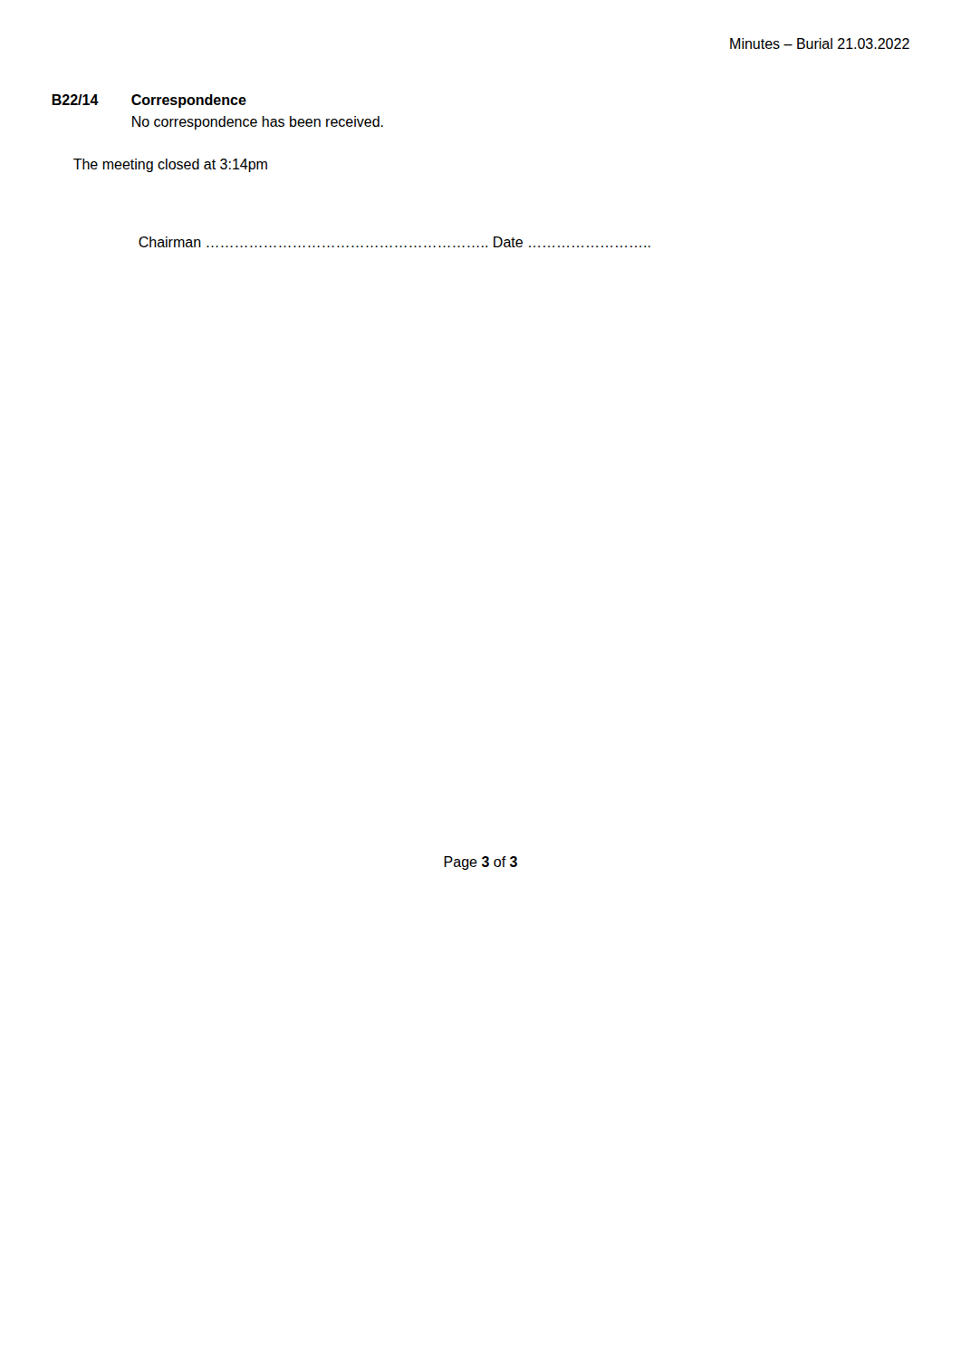Minutes – Burial 21.03.2022
B22/14
Correspondence
No correspondence has been received.
The meeting closed at 3:14pm
Chairman ………………………………………………….. Date ……………………..
Page 3 of 3